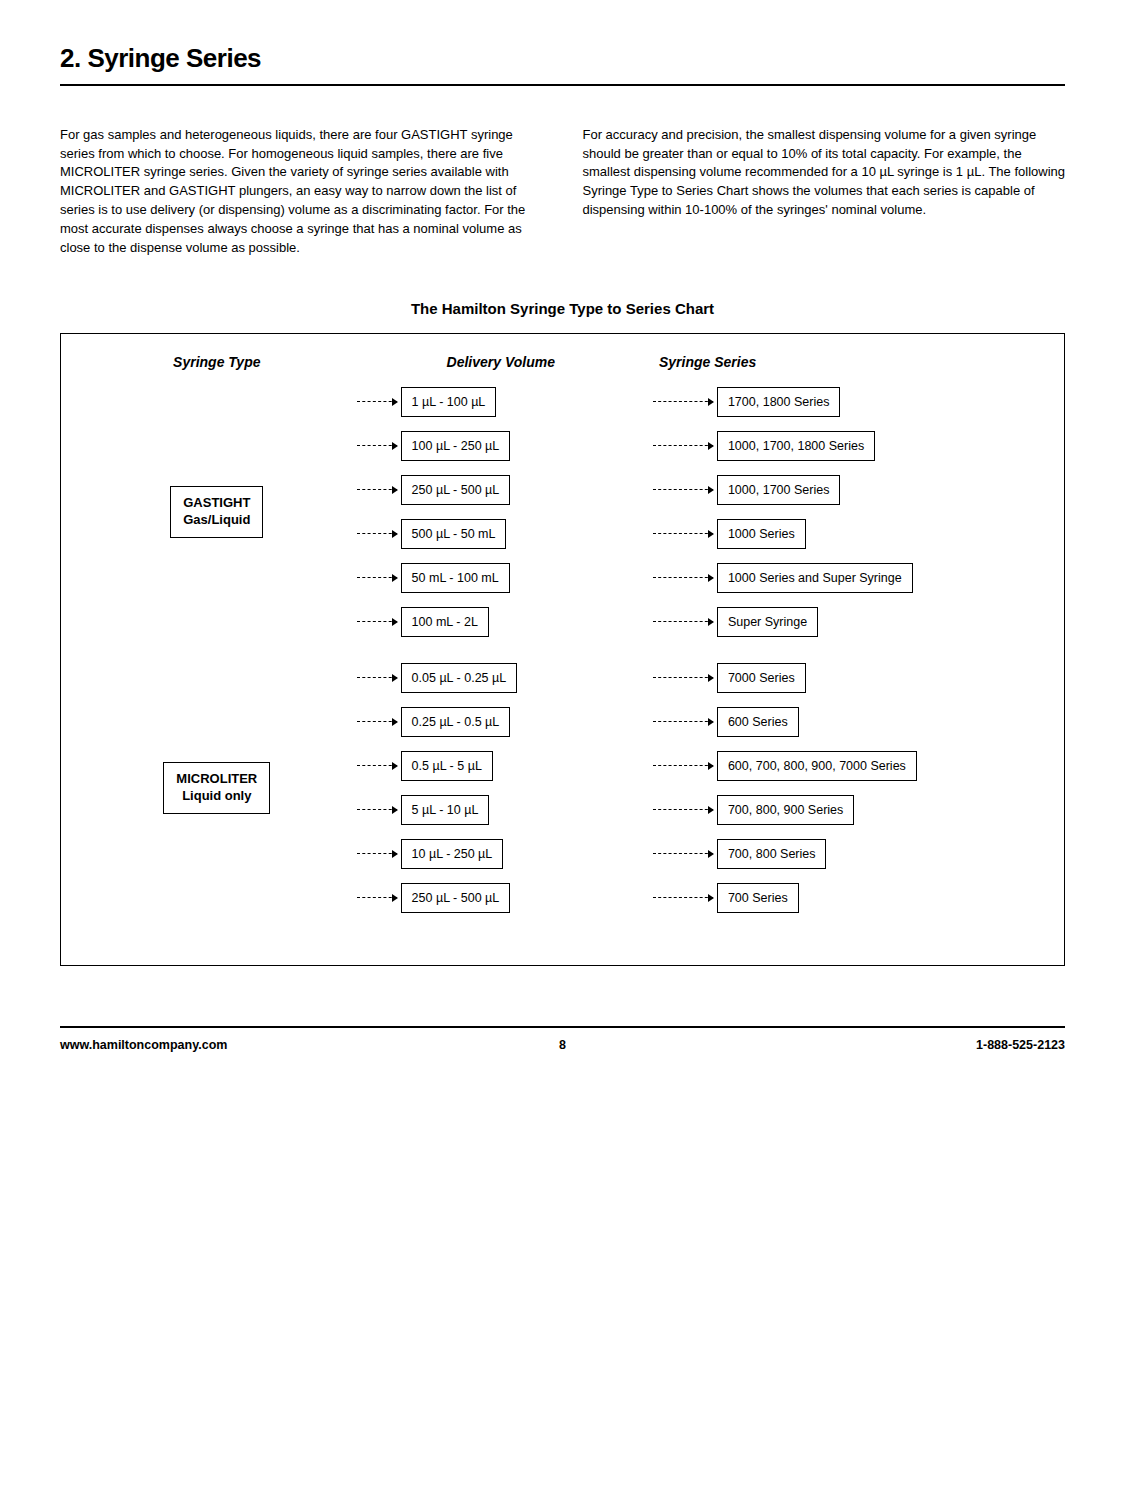2. Syringe Series
For gas samples and heterogeneous liquids, there are four GASTIGHT syringe series from which to choose. For homogeneous liquid samples, there are five MICROLITER syringe series. Given the variety of syringe series available with MICROLITER and GASTIGHT plungers, an easy way to narrow down the list of series is to use delivery (or dispensing) volume as a discriminating factor. For the most accurate dispenses always choose a syringe that has a nominal volume as close to the dispense volume as possible.
For accuracy and precision, the smallest dispensing volume for a given syringe should be greater than or equal to 10% of its total capacity. For example, the smallest dispensing volume recommended for a 10 µL syringe is 1 µL. The following Syringe Type to Series Chart shows the volumes that each series is capable of dispensing within 10-100% of the syringes' nominal volume.
The Hamilton Syringe Type to Series Chart
Syringe Type Delivery Volume Syringe Series
GASTIGHT
Gas/Liquid
1 µL - 100 µL
100 µL - 250 µL
250 µL - 500 µL
500 µL - 50 mL
50 mL - 100 mL
100 mL - 2L
1700, 1800 Series
1000, 1700, 1800 Series
1000, 1700 Series
1000 Series
1000 Series and Super Syringe
Super Syringe
MICROLITER
Liquid only
0.05 µL - 0.25 µL
0.25 µL - 0.5 µL
0.5 µL - 5 µL
5 µL - 10 µL
10 µL - 250 µL
250 µL - 500 µL
7000 Series
600 Series
600, 700, 800, 900, 7000 Series
700, 800, 900 Series
700, 800 Series
700 Series
www.hamiltoncompany.com 8 1-888-525-2123